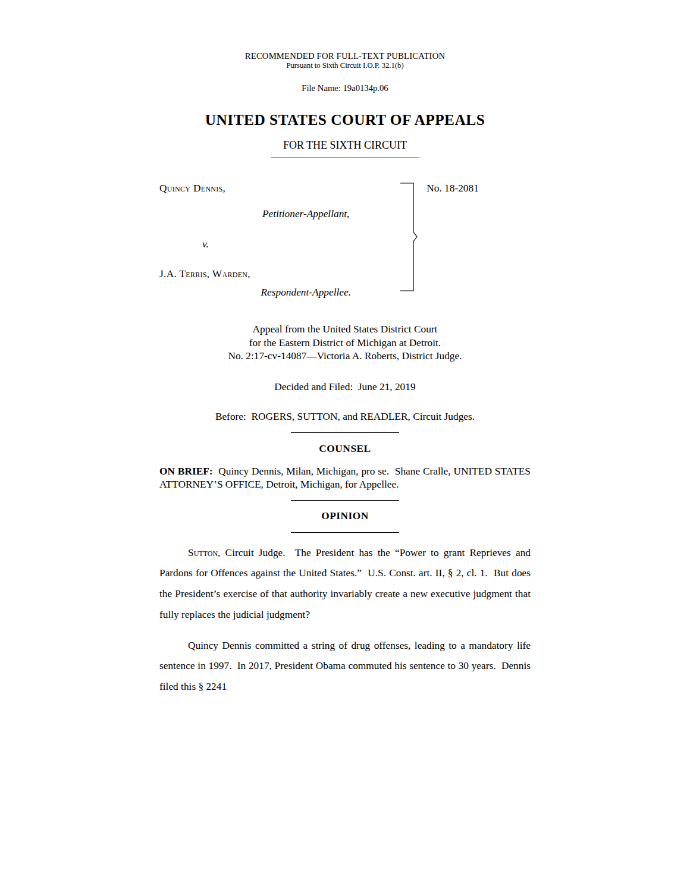RECOMMENDED FOR FULL-TEXT PUBLICATION
Pursuant to Sixth Circuit I.O.P. 32.1(b)
File Name: 19a0134p.06
UNITED STATES COURT OF APPEALS
FOR THE SIXTH CIRCUIT
| Quincy Dennis, Petitioner-Appellant, v. J.A. Terris, Warden, Respondent-Appellee. | | No. 18-2081 |
Appeal from the United States District Court
for the Eastern District of Michigan at Detroit.
No. 2:17-cv-14087—Victoria A. Roberts, District Judge.
Decided and Filed: June 21, 2019
Before: ROGERS, SUTTON, and READLER, Circuit Judges.
COUNSEL
ON BRIEF: Quincy Dennis, Milan, Michigan, pro se. Shane Cralle, UNITED STATES ATTORNEY’S OFFICE, Detroit, Michigan, for Appellee.
OPINION
Sutton, Circuit Judge. The President has the “Power to grant Reprieves and Pardons for Offences against the United States.” U.S. Const. art. II, § 2, cl. 1. But does the President’s exercise of that authority invariably create a new executive judgment that fully replaces the judicial judgment?
Quincy Dennis committed a string of drug offenses, leading to a mandatory life sentence in 1997. In 2017, President Obama commuted his sentence to 30 years. Dennis filed this § 2241